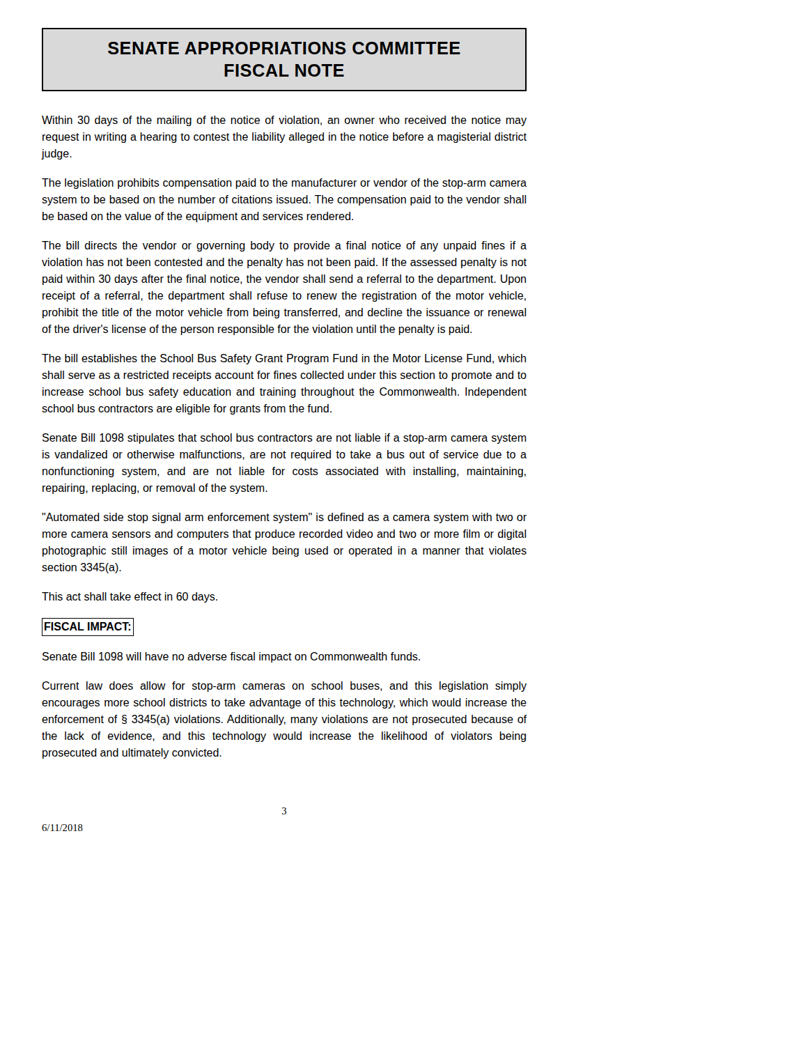SENATE APPROPRIATIONS COMMITTEE
FISCAL NOTE
Within 30 days of the mailing of the notice of violation, an owner who received the notice may request in writing a hearing to contest the liability alleged in the notice before a magisterial district judge.
The legislation prohibits compensation paid to the manufacturer or vendor of the stop-arm camera system to be based on the number of citations issued. The compensation paid to the vendor shall be based on the value of the equipment and services rendered.
The bill directs the vendor or governing body to provide a final notice of any unpaid fines if a violation has not been contested and the penalty has not been paid. If the assessed penalty is not paid within 30 days after the final notice, the vendor shall send a referral to the department. Upon receipt of a referral, the department shall refuse to renew the registration of the motor vehicle, prohibit the title of the motor vehicle from being transferred, and decline the issuance or renewal of the driver's license of the person responsible for the violation until the penalty is paid.
The bill establishes the School Bus Safety Grant Program Fund in the Motor License Fund, which shall serve as a restricted receipts account for fines collected under this section to promote and to increase school bus safety education and training throughout the Commonwealth. Independent school bus contractors are eligible for grants from the fund.
Senate Bill 1098 stipulates that school bus contractors are not liable if a stop-arm camera system is vandalized or otherwise malfunctions, are not required to take a bus out of service due to a nonfunctioning system, and are not liable for costs associated with installing, maintaining, repairing, replacing, or removal of the system.
"Automated side stop signal arm enforcement system" is defined as a camera system with two or more camera sensors and computers that produce recorded video and two or more film or digital photographic still images of a motor vehicle being used or operated in a manner that violates section 3345(a).
This act shall take effect in 60 days.
FISCAL IMPACT:
Senate Bill 1098 will have no adverse fiscal impact on Commonwealth funds.
Current law does allow for stop-arm cameras on school buses, and this legislation simply encourages more school districts to take advantage of this technology, which would increase the enforcement of § 3345(a) violations. Additionally, many violations are not prosecuted because of the lack of evidence, and this technology would increase the likelihood of violators being prosecuted and ultimately convicted.
3
6/11/2018